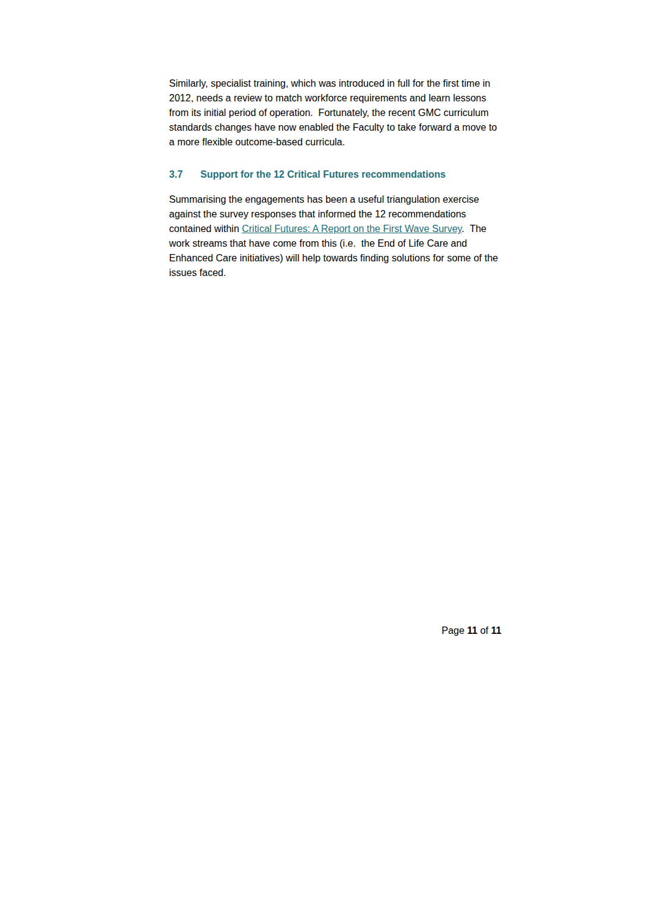Similarly, specialist training, which was introduced in full for the first time in 2012, needs a review to match workforce requirements and learn lessons from its initial period of operation. Fortunately, the recent GMC curriculum standards changes have now enabled the Faculty to take forward a move to a more flexible outcome-based curricula.
3.7 Support for the 12 Critical Futures recommendations
Summarising the engagements has been a useful triangulation exercise against the survey responses that informed the 12 recommendations contained within Critical Futures: A Report on the First Wave Survey. The work streams that have come from this (i.e. the End of Life Care and Enhanced Care initiatives) will help towards finding solutions for some of the issues faced.
Page 11 of 11